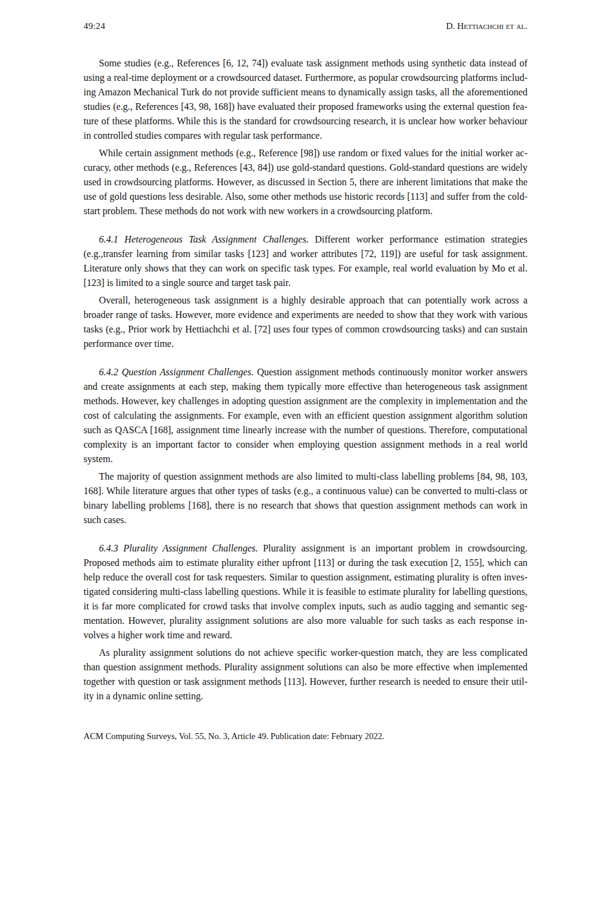49:24 D. Hettiachchi et al.
Some studies (e.g., References [6, 12, 74]) evaluate task assignment methods using synthetic data instead of using a real-time deployment or a crowdsourced dataset. Furthermore, as popular crowdsourcing platforms including Amazon Mechanical Turk do not provide sufficient means to dynamically assign tasks, all the aforementioned studies (e.g., References [43, 98, 168]) have evaluated their proposed frameworks using the external question feature of these platforms. While this is the standard for crowdsourcing research, it is unclear how worker behaviour in controlled studies compares with regular task performance.
While certain assignment methods (e.g., Reference [98]) use random or fixed values for the initial worker accuracy, other methods (e.g., References [43, 84]) use gold-standard questions. Gold-standard questions are widely used in crowdsourcing platforms. However, as discussed in Section 5, there are inherent limitations that make the use of gold questions less desirable. Also, some other methods use historic records [113] and suffer from the cold-start problem. These methods do not work with new workers in a crowdsourcing platform.
6.4.1 Heterogeneous Task Assignment Challenges. Different worker performance estimation strategies (e.g.,transfer learning from similar tasks [123] and worker attributes [72, 119]) are useful for task assignment. Literature only shows that they can work on specific task types. For example, real world evaluation by Mo et al. [123] is limited to a single source and target task pair.
Overall, heterogeneous task assignment is a highly desirable approach that can potentially work across a broader range of tasks. However, more evidence and experiments are needed to show that they work with various tasks (e.g., Prior work by Hettiachchi et al. [72] uses four types of common crowdsourcing tasks) and can sustain performance over time.
6.4.2 Question Assignment Challenges. Question assignment methods continuously monitor worker answers and create assignments at each step, making them typically more effective than heterogeneous task assignment methods. However, key challenges in adopting question assignment are the complexity in implementation and the cost of calculating the assignments. For example, even with an efficient question assignment algorithm solution such as QASCA [168], assignment time linearly increase with the number of questions. Therefore, computational complexity is an important factor to consider when employing question assignment methods in a real world system.
The majority of question assignment methods are also limited to multi-class labelling problems [84, 98, 103, 168]. While literature argues that other types of tasks (e.g., a continuous value) can be converted to multi-class or binary labelling problems [168], there is no research that shows that question assignment methods can work in such cases.
6.4.3 Plurality Assignment Challenges. Plurality assignment is an important problem in crowdsourcing. Proposed methods aim to estimate plurality either upfront [113] or during the task execution [2, 155], which can help reduce the overall cost for task requesters. Similar to question assignment, estimating plurality is often investigated considering multi-class labelling questions. While it is feasible to estimate plurality for labelling questions, it is far more complicated for crowd tasks that involve complex inputs, such as audio tagging and semantic segmentation. However, plurality assignment solutions are also more valuable for such tasks as each response involves a higher work time and reward.
As plurality assignment solutions do not achieve specific worker-question match, they are less complicated than question assignment methods. Plurality assignment solutions can also be more effective when implemented together with question or task assignment methods [113]. However, further research is needed to ensure their utility in a dynamic online setting.
ACM Computing Surveys, Vol. 55, No. 3, Article 49. Publication date: February 2022.